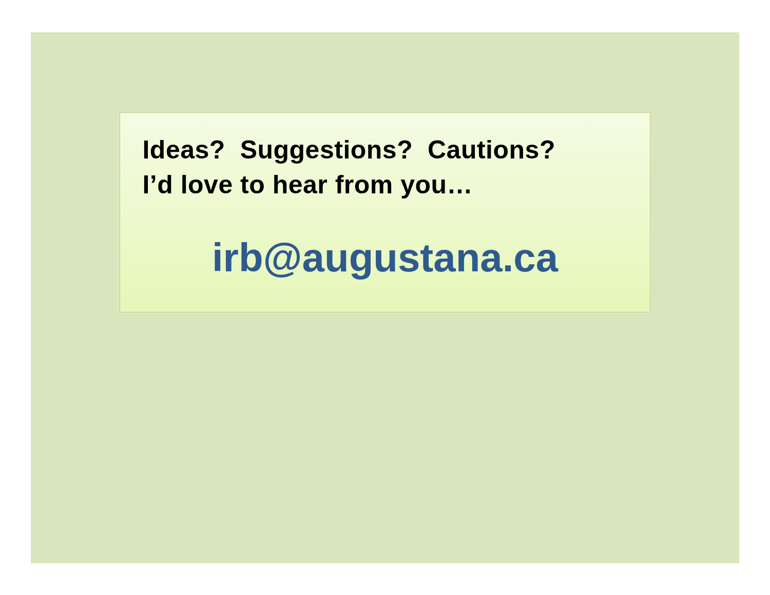Ideas? Suggestions? Cautions?
I’d love to hear from you…
irb@augustana.ca